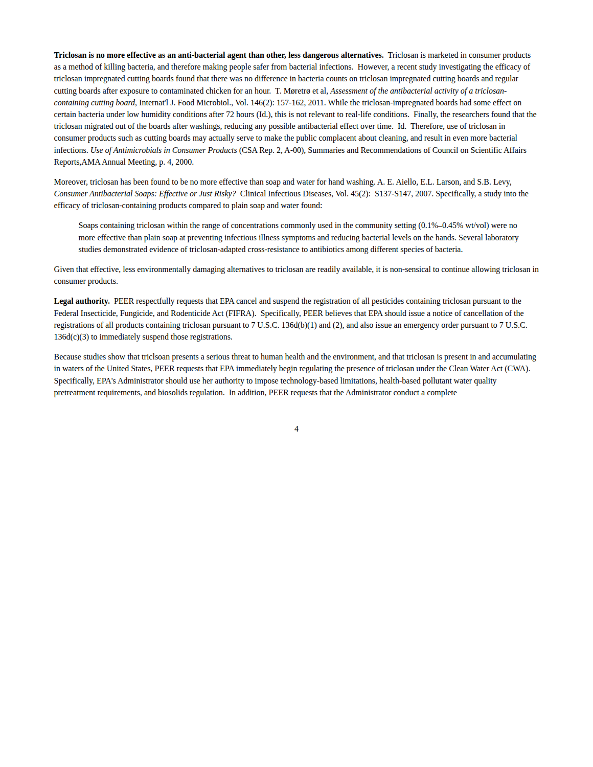Triclosan is no more effective as an anti-bacterial agent than other, less dangerous alternatives. Triclosan is marketed in consumer products as a method of killing bacteria, and therefore making people safer from bacterial infections. However, a recent study investigating the efficacy of triclosan impregnated cutting boards found that there was no difference in bacteria counts on triclosan impregnated cutting boards and regular cutting boards after exposure to contaminated chicken for an hour. T. Møretrø et al, Assessment of the antibacterial activity of a triclosan-containing cutting board, Internat'l J. Food Microbiol., Vol. 146(2): 157-162, 2011. While the triclosan-impregnated boards had some effect on certain bacteria under low humidity conditions after 72 hours (Id.), this is not relevant to real-life conditions. Finally, the researchers found that the triclosan migrated out of the boards after washings, reducing any possible antibacterial effect over time. Id. Therefore, use of triclosan in consumer products such as cutting boards may actually serve to make the public complacent about cleaning, and result in even more bacterial infections. Use of Antimicrobials in Consumer Products (CSA Rep. 2, A-00), Summaries and Recommendations of Council on Scientific Affairs Reports,AMA Annual Meeting, p. 4, 2000.
Moreover, triclosan has been found to be no more effective than soap and water for hand washing. A. E. Aiello, E.L. Larson, and S.B. Levy, Consumer Antibacterial Soaps: Effective or Just Risky? Clinical Infectious Diseases, Vol. 45(2): S137-S147, 2007. Specifically, a study into the efficacy of triclosan-containing products compared to plain soap and water found:
Soaps containing triclosan within the range of concentrations commonly used in the community setting (0.1%–0.45% wt/vol) were no more effective than plain soap at preventing infectious illness symptoms and reducing bacterial levels on the hands. Several laboratory studies demonstrated evidence of triclosan-adapted cross-resistance to antibiotics among different species of bacteria.
Given that effective, less environmentally damaging alternatives to triclosan are readily available, it is non-sensical to continue allowing triclosan in consumer products.
Legal authority. PEER respectfully requests that EPA cancel and suspend the registration of all pesticides containing triclosan pursuant to the Federal Insecticide, Fungicide, and Rodenticide Act (FIFRA). Specifically, PEER believes that EPA should issue a notice of cancellation of the registrations of all products containing triclosan pursuant to 7 U.S.C. 136d(b)(1) and (2), and also issue an emergency order pursuant to 7 U.S.C. 136d(c)(3) to immediately suspend those registrations.
Because studies show that triclsoan presents a serious threat to human health and the environment, and that triclosan is present in and accumulating in waters of the United States, PEER requests that EPA immediately begin regulating the presence of triclosan under the Clean Water Act (CWA). Specifically, EPA's Administrator should use her authority to impose technology-based limitations, health-based pollutant water quality pretreatment requirements, and biosolids regulation. In addition, PEER requests that the Administrator conduct a complete
4